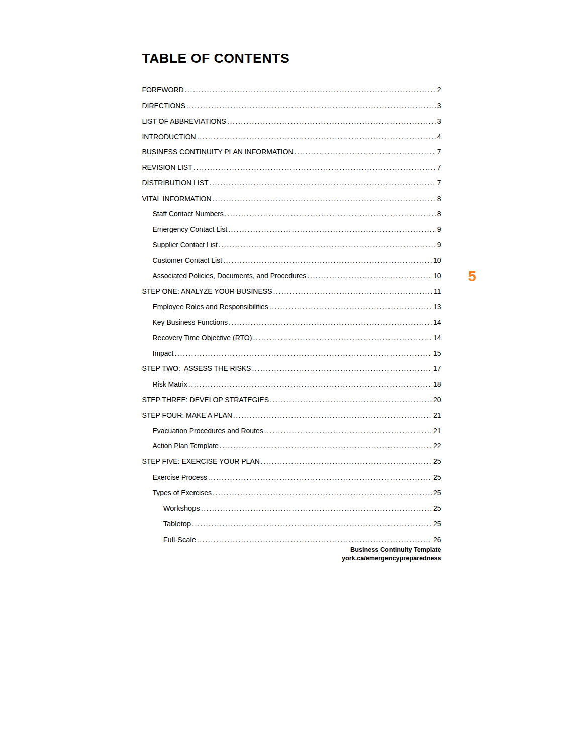TABLE OF CONTENTS
Foreword .................................................................................................................................. 2
Directions .................................................................................................................................. 3
List of Abbreviations .................................................................................................................................. 3
Introduction .................................................................................................................................. 4
Business Continuity Plan Information .................................................................................................................................. 7
Revision List .................................................................................................................................. 7
Distribution List .................................................................................................................................. 7
Vital Information .................................................................................................................................. 8
Staff Contact Numbers .................................................................................................................................. 8
Emergency Contact List .................................................................................................................................. 9
Supplier Contact List .................................................................................................................................. 9
Customer Contact List .................................................................................................................................. 10
Associated Policies, Documents, and Procedures .................................................................................................................................. 10
Step One: Analyze Your Business .................................................................................................................................. 11
Employee Roles and Responsibilities .................................................................................................................................. 13
Key Business Functions .................................................................................................................................. 14
Recovery Time Objective (RTO) .................................................................................................................................. 14
Impact .................................................................................................................................. 15
Step Two: Assess the Risks .................................................................................................................................. 17
Risk Matrix .................................................................................................................................. 18
Step Three: Develop Strategies .................................................................................................................................. 20
Step Four: Make a Plan .................................................................................................................................. 21
Evacuation Procedures and Routes .................................................................................................................................. 21
Action Plan Template .................................................................................................................................. 22
Step Five: Exercise Your Plan .................................................................................................................................. 25
Exercise Process .................................................................................................................................. 25
Types of Exercises .................................................................................................................................. 25
Workshops .................................................................................................................................. 25
Tabletop .................................................................................................................................. 25
Full-Scale .................................................................................................................................. 26
5
Business Continuity Template
york.ca/emergencypreparedness